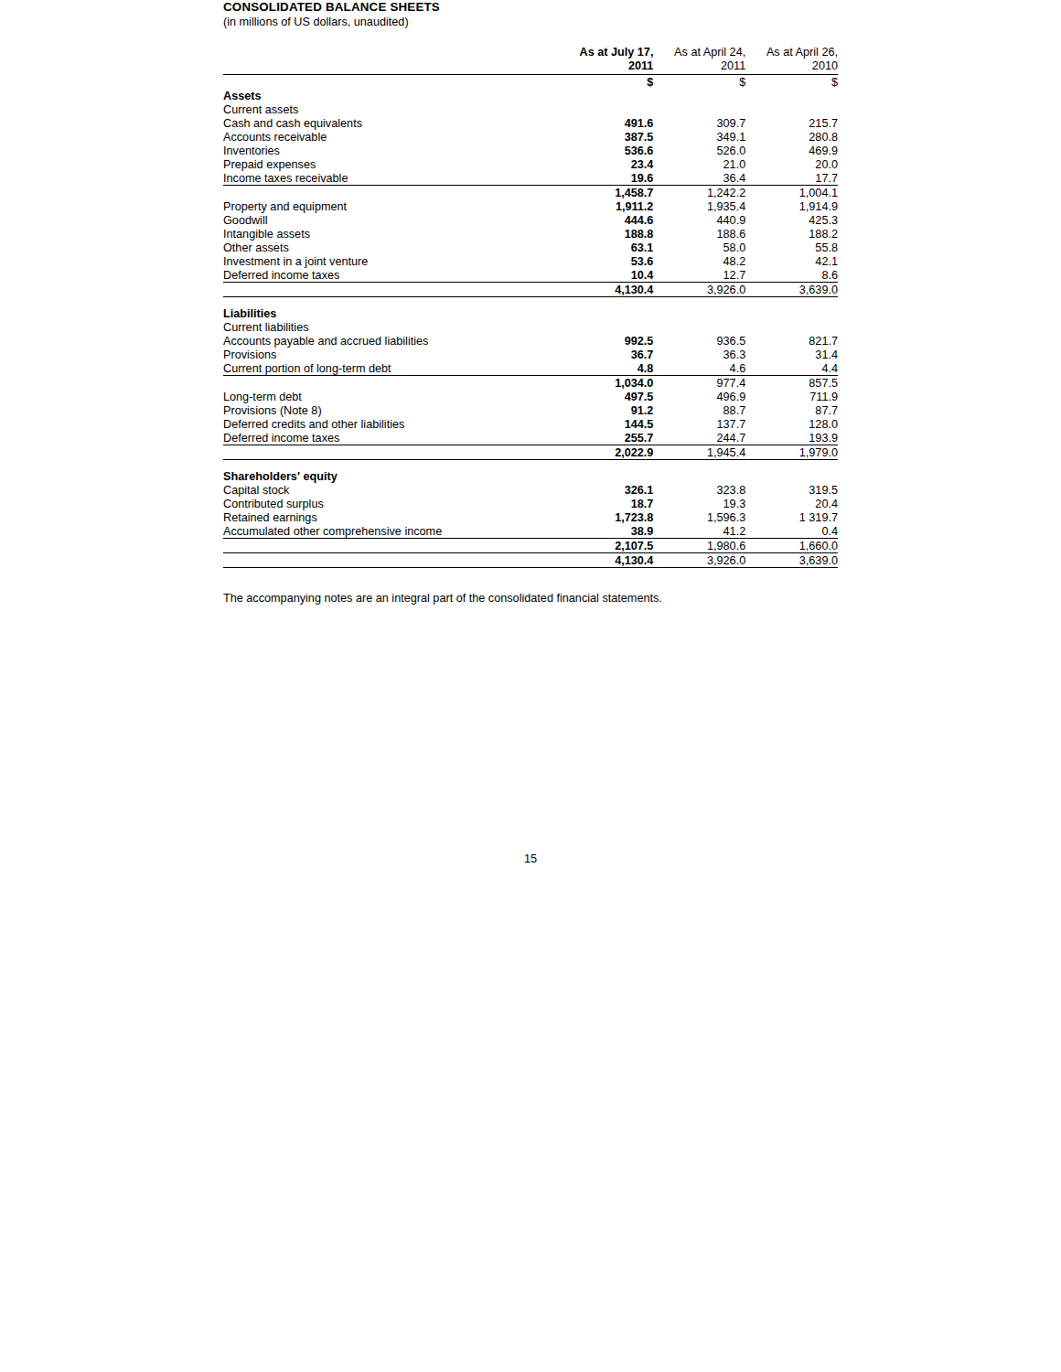CONSOLIDATED BALANCE SHEETS
(in millions of US dollars, unaudited)
| | As at July 17, | As at April 24, | As at April 26, |
| | 2011 | 2011 | 2010 |
| | $ | $ | $ |
| Assets | | | |
| Current assets | | | |
| Cash and cash equivalents | 491.6 | 309.7 | 215.7 |
| Accounts receivable | 387.5 | 349.1 | 280.8 |
| Inventories | 536.6 | 526.0 | 469.9 |
| Prepaid expenses | 23.4 | 21.0 | 20.0 |
| Income taxes receivable | 19.6 | 36.4 | 17.7 |
| | 1,458.7 | 1,242.2 | 1,004.1 |
| Property and equipment | 1,911.2 | 1,935.4 | 1,914.9 |
| Goodwill | 444.6 | 440.9 | 425.3 |
| Intangible assets | 188.8 | 188.6 | 188.2 |
| Other assets | 63.1 | 58.0 | 55.8 |
| Investment in a joint venture | 53.6 | 48.2 | 42.1 |
| Deferred income taxes | 10.4 | 12.7 | 8.6 |
| | 4,130.4 | 3,926.0 | 3,639.0 |
| Liabilities | | | |
| Current liabilities | | | |
| Accounts payable and accrued liabilities | 992.5 | 936.5 | 821.7 |
| Provisions | 36.7 | 36.3 | 31.4 |
| Current portion of long-term debt | 4.8 | 4.6 | 4.4 |
| | 1,034.0 | 977.4 | 857.5 |
| Long-term debt | 497.5 | 496.9 | 711.9 |
| Provisions (Note 8) | 91.2 | 88.7 | 87.7 |
| Deferred credits and other liabilities | 144.5 | 137.7 | 128.0 |
| Deferred income taxes | 255.7 | 244.7 | 193.9 |
| | 2,022.9 | 1,945.4 | 1,979.0 |
| Shareholders' equity | | | |
| Capital stock | 326.1 | 323.8 | 319.5 |
| Contributed surplus | 18.7 | 19.3 | 20.4 |
| Retained earnings | 1,723.8 | 1,596.3 | 1 319.7 |
| Accumulated other comprehensive income | 38.9 | 41.2 | 0.4 |
| | 2,107.5 | 1,980.6 | 1,660.0 |
| | 4,130.4 | 3,926.0 | 3,639.0 |
The accompanying notes are an integral part of the consolidated financial statements.
15